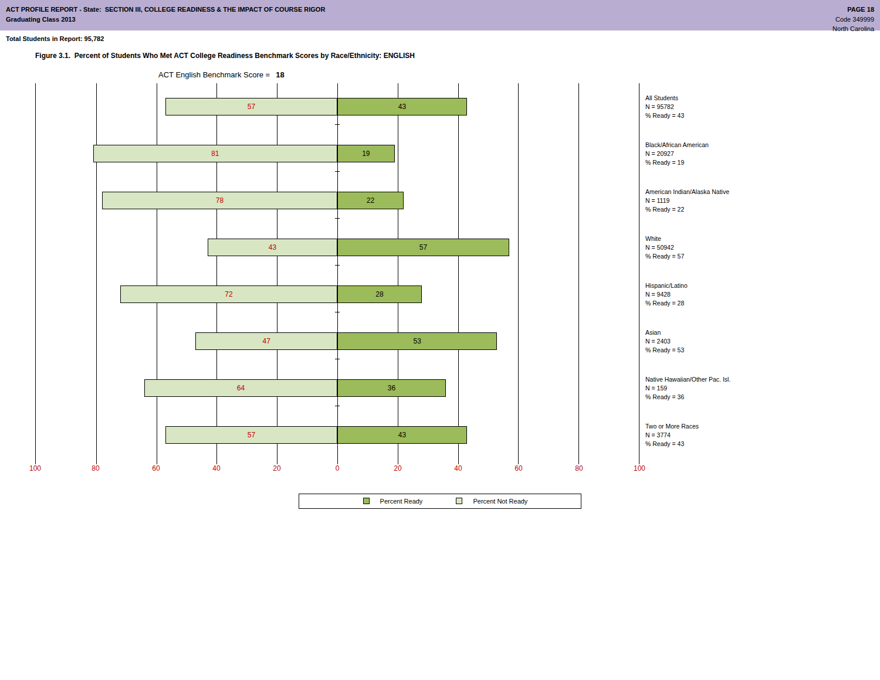ACT PROFILE REPORT - State: SECTION III, COLLEGE READINESS & THE IMPACT OF COURSE RIGOR
Graduating Class 2013
PAGE 18
Code 349999
North Carolina
Total Students in Report: 95,782
Figure 3.1. Percent of Students Who Met ACT College Readiness Benchmark Scores by Race/Ethnicity: ENGLISH
ACT English Benchmark Score =18
57
43
81
19
78
22
43
57
72
28
47
53
64
36
57
43
All Students
N = 95782
% Ready = 43
Black/African American
N = 20927
% Ready = 19
American Indian/Alaska Native
N = 1119
% Ready = 22
White
N = 50942
% Ready = 57
Hispanic/Latino
N = 9428
% Ready = 28
Asian
N = 2403
% Ready = 53
Native Hawaiian/Other Pac. Isl.
N = 159
% Ready = 36
Two or More Races
N = 3774
% Ready = 43
100 80 60 40 20 0 20 40 60 80 100
Percent Ready Percent Not Ready